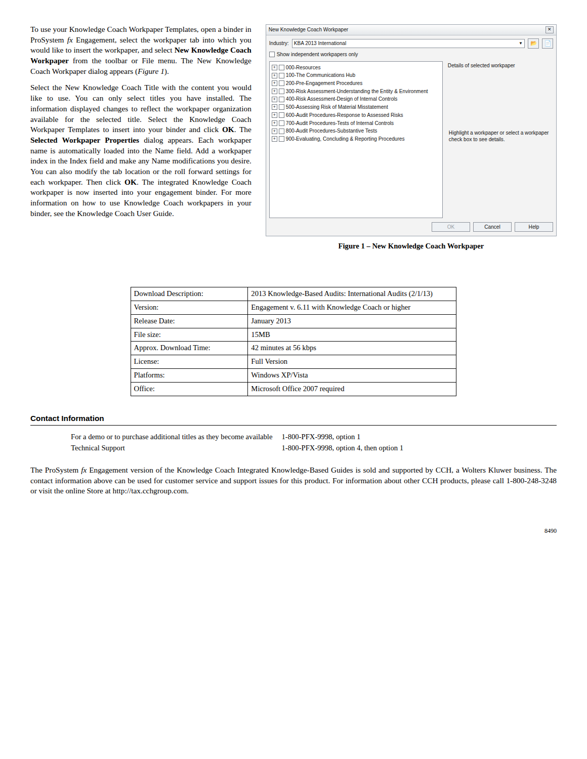To use your Knowledge Coach Workpaper Templates, open a binder in ProSystem fx Engagement, select the workpaper tab into which you would like to insert the workpaper, and select New Knowledge Coach Workpaper from the toolbar or File menu. The New Knowledge Coach Workpaper dialog appears (Figure 1).
Select the New Knowledge Coach Title with the content you would like to use. You can only select titles you have installed. The information displayed changes to reflect the workpaper organization available for the selected title. Select the Knowledge Coach Workpaper Templates to insert into your binder and click OK. The Selected Workpaper Properties dialog appears. Each workpaper name is automatically loaded into the Name field. Add a workpaper index in the Index field and make any Name modifications you desire. You can also modify the tab location or the roll forward settings for each workpaper. Then click OK. The integrated Knowledge Coach workpaper is now inserted into your engagement binder. For more information on how to use Knowledge Coach workpapers in your binder, see the Knowledge Coach User Guide.
New Knowledge Coach Workpaper ✕
Industry: KBA 2013 International▼ 📂 📄
Show independent workpapers only
+ 000-Resources
+ 100-The Communications Hub
+ 200-Pre-Engagement Procedures
+ 300-Risk Assessment-Understanding the Entity & Environment
+ 400-Risk Assessment-Design of Internal Controls
+ 500-Assessing Risk of Material Misstatement
+ 600-Audit Procedures-Response to Assessed Risks
+ 700-Audit Procedures-Tests of Internal Controls
+ 800-Audit Procedures-Substantive Tests
+ 900-Evaluating, Concluding & Reporting Procedures
Details of selected workpaper
Highlight a workpaper or select a workpaper check box to see details.
OK Cancel Help
Figure 1 – New Knowledge Coach Workpaper
| Download Description: | 2013 Knowledge-Based Audits: International Audits (2/1/13) |
| Version: | Engagement v. 6.11 with Knowledge Coach or higher |
| Release Date: | January 2013 |
| File size: | 15MB |
| Approx. Download Time: | 42 minutes at 56 kbps |
| License: | Full Version |
| Platforms: | Windows XP/Vista |
| Office: | Microsoft Office 2007 required |
Contact Information
| For a demo or to purchase additional titles as they become available | 1-800-PFX-9998, option 1 |
| Technical Support | 1-800-PFX-9998, option 4, then option 1 |
The ProSystem fx Engagement version of the Knowledge Coach Integrated Knowledge-Based Guides is sold and supported by CCH, a Wolters Kluwer business. The contact information above can be used for customer service and support issues for this product. For information about other CCH products, please call 1-800-248-3248 or visit the online Store at http://tax.cchgroup.com.
8490